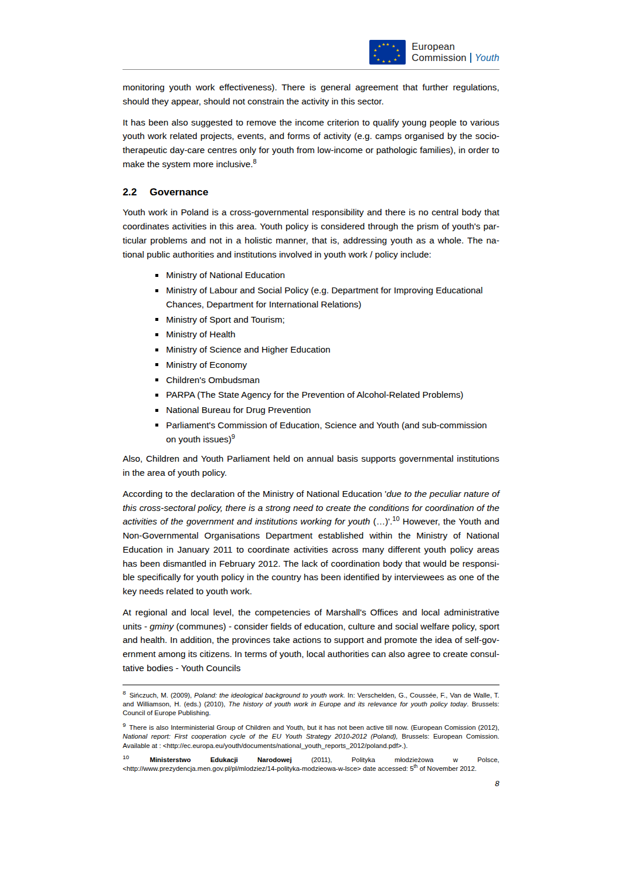★ ★ ★ ★ ★ ★ ★ ★ ★ ★ ★ ★
European
CommissionYouth
monitoring youth work effectiveness). There is general agreement that further regulations, should they appear, should not constrain the activity in this sector.
It has been also suggested to remove the income criterion to qualify young people to various youth work related projects, events, and forms of activity (e.g. camps organised by the socio-therapeutic day-care centres only for youth from low-income or pathologic families), in order to make the system more inclusive.8
2.2 Governance
Youth work in Poland is a cross-governmental responsibility and there is no central body that coordinates activities in this area. Youth policy is considered through the prism of youth's particular problems and not in a holistic manner, that is, addressing youth as a whole. The national public authorities and institutions involved in youth work / policy include:
Ministry of National Education
Ministry of Labour and Social Policy (e.g. Department for Improving Educational Chances, Department for International Relations)
Ministry of Sport and Tourism;
Ministry of Health
Ministry of Science and Higher Education
Ministry of Economy
Children's Ombudsman
PARPA (The State Agency for the Prevention of Alcohol-Related Problems)
National Bureau for Drug Prevention
Parliament's Commission of Education, Science and Youth (and sub-commission on youth issues)9
Also, Children and Youth Parliament held on annual basis supports governmental institutions in the area of youth policy.
According to the declaration of the Ministry of National Education 'due to the peculiar nature of this cross-sectoral policy, there is a strong need to create the conditions for coordination of the activities of the government and institutions working for youth (…)'.10 However, the Youth and Non-Governmental Organisations Department established within the Ministry of National Education in January 2011 to coordinate activities across many different youth policy areas has been dismantled in February 2012. The lack of coordination body that would be responsible specifically for youth policy in the country has been identified by interviewees as one of the key needs related to youth work.
At regional and local level, the competencies of Marshall's Offices and local administrative units - gminy (communes) - consider fields of education, culture and social welfare policy, sport and health. In addition, the provinces take actions to support and promote the idea of self-government among its citizens. In terms of youth, local authorities can also agree to create consultative bodies - Youth Councils
8 Sińczuch, M. (2009), Poland: the ideological background to youth work. In: Verschelden, G., Coussée, F., Van de Walle, T. and Williamson, H. (eds.) (2010), The history of youth work in Europe and its relevance for youth policy today. Brussels: Council of Europe Publishing.
9 There is also Interministerial Group of Children and Youth, but it has not been active till now. (European Comission (2012), National report: First cooperation cycle of the EU Youth Strategy 2010-2012 (Poland), Brussels: European Comission. Available at : <http://ec.europa.eu/youth/documents/national_youth_reports_2012/poland.pdf>.).
10 Ministerstwo Edukacji Narodowej (2011), Polityka młodzieżowa w Polsce, <http://www.prezydencja.men.gov.pl/pl/mlodziez/14-polityka-modzieowa-w-lsce> date accessed: 5th of November 2012.
8